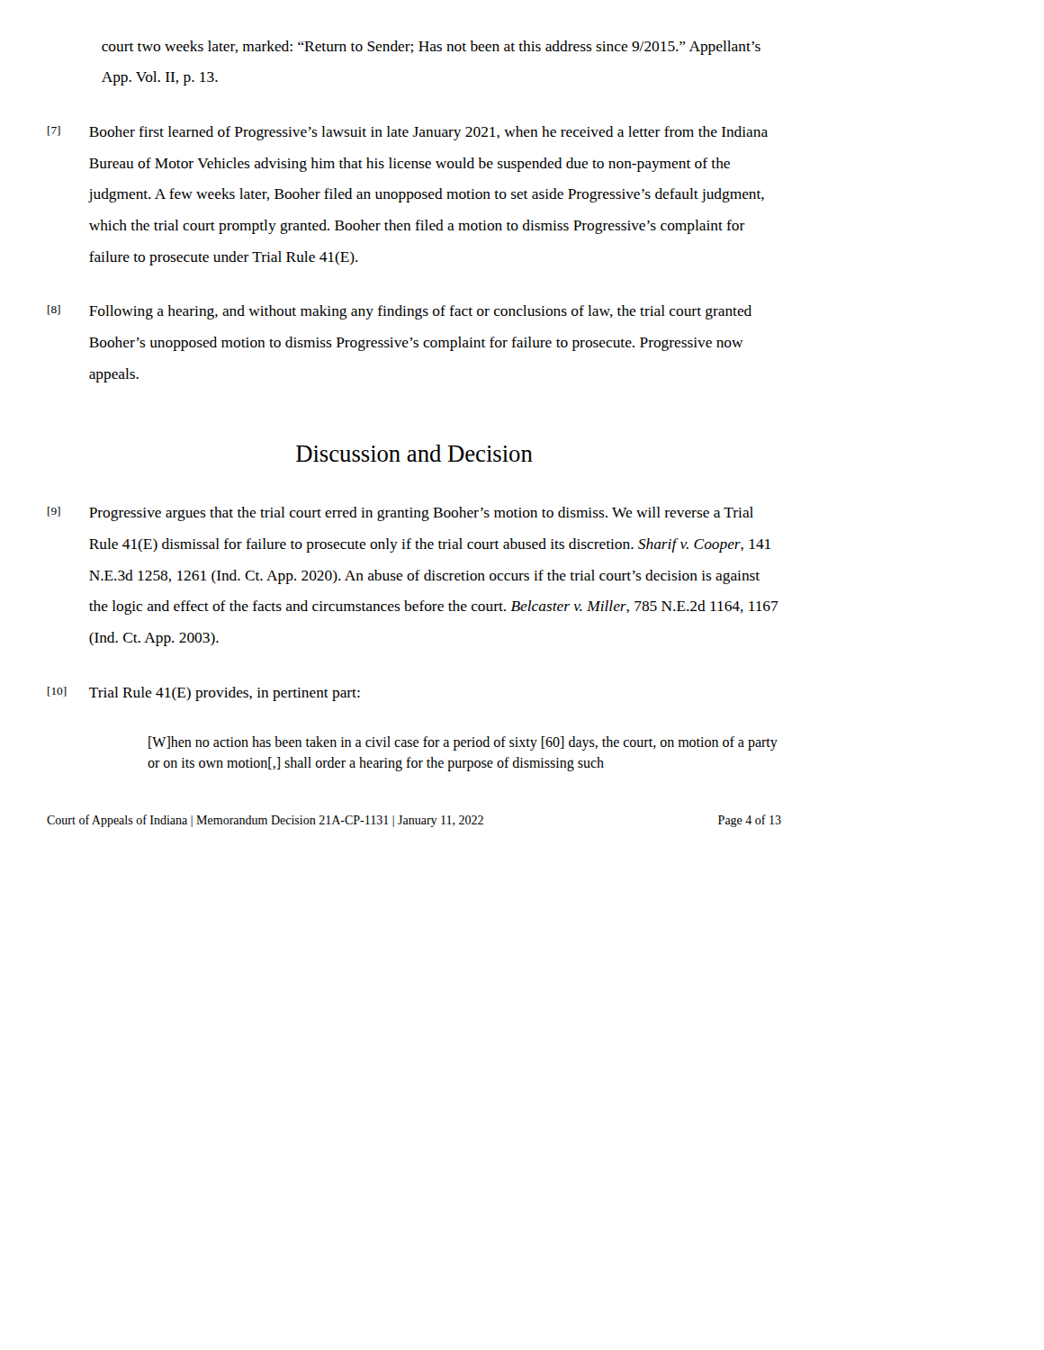court two weeks later, marked: “Return to Sender; Has not been at this address since 9/2015.” Appellant’s App. Vol. II, p. 13.
[7]
Booher first learned of Progressive’s lawsuit in late January 2021, when he received a letter from the Indiana Bureau of Motor Vehicles advising him that his license would be suspended due to non-payment of the judgment. A few weeks later, Booher filed an unopposed motion to set aside Progressive’s default judgment, which the trial court promptly granted. Booher then filed a motion to dismiss Progressive’s complaint for failure to prosecute under Trial Rule 41(E).
[8]
Following a hearing, and without making any findings of fact or conclusions of law, the trial court granted Booher’s unopposed motion to dismiss Progressive’s complaint for failure to prosecute. Progressive now appeals.
Discussion and Decision
[9]
Progressive argues that the trial court erred in granting Booher’s motion to dismiss. We will reverse a Trial Rule 41(E) dismissal for failure to prosecute only if the trial court abused its discretion. Sharif v. Cooper, 141 N.E.3d 1258, 1261 (Ind. Ct. App. 2020). An abuse of discretion occurs if the trial court’s decision is against the logic and effect of the facts and circumstances before the court. Belcaster v. Miller, 785 N.E.2d 1164, 1167 (Ind. Ct. App. 2003).
[10]
Trial Rule 41(E) provides, in pertinent part:
[W]hen no action has been taken in a civil case for a period of sixty [60] days, the court, on motion of a party or on its own motion[,] shall order a hearing for the purpose of dismissing such
Court of Appeals of Indiana | Memorandum Decision 21A-CP-1131 | January 11, 2022 Page 4 of 13